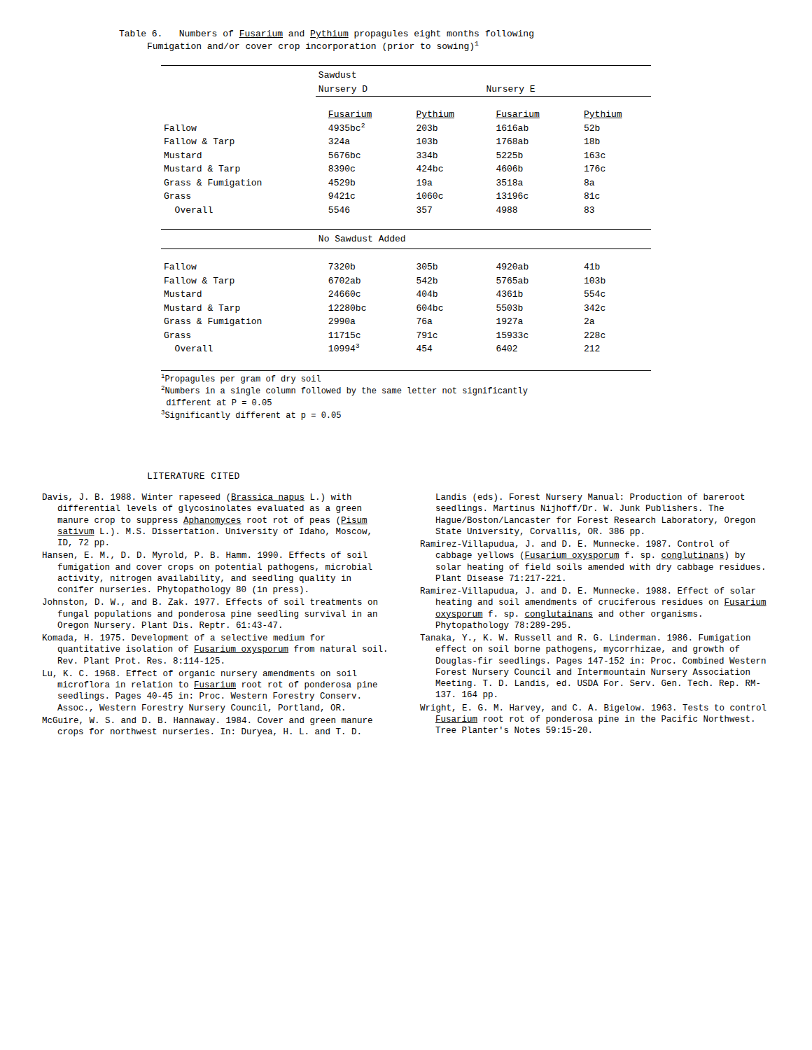Table 6. Numbers of Fusarium and Pythium propagules eight months following Fumigation and/or cover crop incorporation (prior to sowing)1
| | Sawdust |
| | Nursery D | Nursery E |
| | Fusarium | Pythium | Fusarium | Pythium |
| Fallow | 4935bc 2 | 203b | 1616ab | 52b |
| Fallow & Tarp | 324a | 103b | 1768ab | 18b |
| Mustard | 5676bc | 334b | 5225b | 163c |
| Mustard & Tarp | 8390c | 424bc | 4606b | 176c |
| Grass & Fumigation | 4529b | 19a | 3518a | 8a |
| Grass | 9421c | 1060c | 13196c | 81c |
| Overall | 5546 | 357 | 4988 | 83 |
| | No Sawdust Added |
| Fallow | 7320b | 305b | 4920ab | 41b |
| Fallow & Tarp | 6702ab | 542b | 5765ab | 103b |
| Mustard | 24660c | 404b | 4361b | 554c |
| Mustard & Tarp | 12280bc | 604bc | 5503b | 342c |
| Grass & Fumigation | 2990a | 76a | 1927a | 2a |
| Grass | 11715c | 791c | 15933c | 228c |
| Overall | 10994 3 | 454 | 6402 | 212 |
1Propagules per gram of dry soil
2Numbers in a single column followed by the same letter not significantly
different at P = 0.05
3Significantly different at p = 0.05
LITERATURE CITED
Davis, J. B. 1988. Winter rapeseed (Brassica napus L.) with differential levels of glycosinolates evaluated as a green manure crop to suppress Aphanomyces root rot of peas (Pisum sativum L.). M.S. Dissertation. University of Idaho, Moscow, ID, 72 pp.
Hansen, E. M., D. D. Myrold, P. B. Hamm. 1990. Effects of soil fumigation and cover crops on potential pathogens, microbial activity, nitrogen availability, and seedling quality in conifer nurseries. Phytopathology 80 (in press).
Johnston, D. W., and B. Zak. 1977. Effects of soil treatments on fungal populations and ponderosa pine seedling survival in an Oregon Nursery. Plant Dis. Reptr. 61:43-47.
Komada, H. 1975. Development of a selective medium for quantitative isolation of Fusarium oxysporum from natural soil. Rev. Plant Prot. Res. 8:114-125.
Lu, K. C. 1968. Effect of organic nursery amendments on soil microflora in relation to Fusarium root rot of ponderosa pine seedlings. Pages 40-45 in: Proc. Western Forestry Conserv. Assoc., Western Forestry Nursery Council, Portland, OR.
McGuire, W. S. and D. B. Hannaway. 1984. Cover and green manure crops for northwest nurseries. In: Duryea, H. L. and T. D. Landis (eds). Forest Nursery Manual: Production of bareroot seedlings. Martinus Nijhoff/Dr. W. Junk Publishers. The Hague/Boston/Lancaster for Forest Research Laboratory, Oregon State University, Corvallis, OR. 386 pp.
Ramirez-Villapudua, J. and D. E. Munnecke. 1987. Control of cabbage yellows (Fusarium oxysporum f. sp. conglutinans) by solar heating of field soils amended with dry cabbage residues. Plant Disease 71:217-221.
Ramirez-Villapudua, J. and D. E. Munnecke. 1988. Effect of solar heating and soil amendments of cruciferous residues on Fusarium oxysporum f. sp. conglutainans and other organisms. Phytopathology 78:289-295.
Tanaka, Y., K. W. Russell and R. G. Linderman. 1986. Fumigation effect on soil borne pathogens, mycorrhizae, and growth of Douglas-fir seedlings. Pages 147-152 in: Proc. Combined Western Forest Nursery Council and Intermountain Nursery Association Meeting. T. D. Landis, ed. USDA For. Serv. Gen. Tech. Rep. RM-137. 164 pp.
Wright, E. G. M. Harvey, and C. A. Bigelow. 1963. Tests to control Fusarium root rot of ponderosa pine in the Pacific Northwest. Tree Planter's Notes 59:15-20.